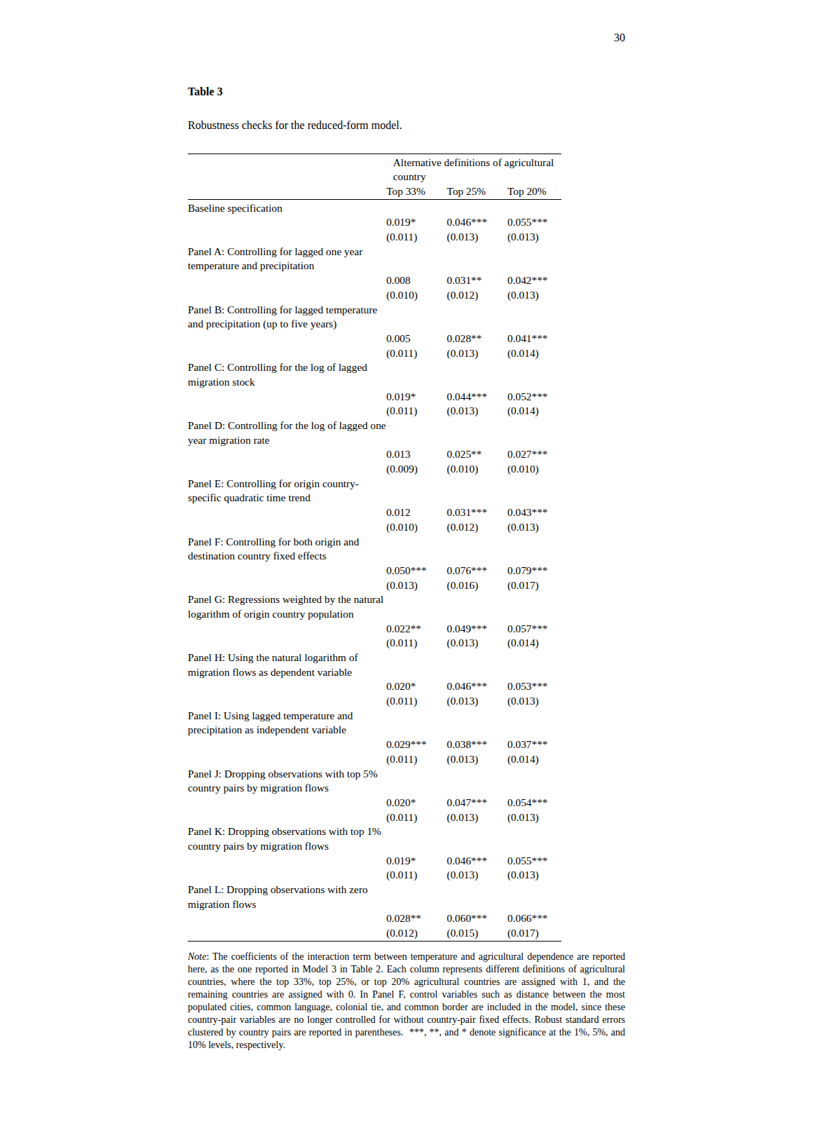30
Table 3
Robustness checks for the reduced-form model.
| | Alternative definitions of agricultural country |
| | Top 33% | Top 25% | Top 20% |
| Baseline specification | | | |
| | 0.019* | 0.046*** | 0.055*** |
| | (0.011) | (0.013) | (0.013) |
| Panel A: Controlling for lagged one year temperature and precipitation | | | |
| | 0.008 | 0.031** | 0.042*** |
| | (0.010) | (0.012) | (0.013) |
| Panel B: Controlling for lagged temperature and precipitation (up to five years) | | | |
| | 0.005 | 0.028** | 0.041*** |
| | (0.011) | (0.013) | (0.014) |
| Panel C: Controlling for the log of lagged migration stock | | | |
| | 0.019* | 0.044*** | 0.052*** |
| | (0.011) | (0.013) | (0.014) |
| Panel D: Controlling for the log of lagged one year migration rate | | | |
| | 0.013 | 0.025** | 0.027*** |
| | (0.009) | (0.010) | (0.010) |
| Panel E: Controlling for origin country-specific quadratic time trend | | | |
| | 0.012 | 0.031*** | 0.043*** |
| | (0.010) | (0.012) | (0.013) |
| Panel F: Controlling for both origin and destination country fixed effects | | | |
| | 0.050*** | 0.076*** | 0.079*** |
| | (0.013) | (0.016) | (0.017) |
| Panel G: Regressions weighted by the natural logarithm of origin country population | | | |
| | 0.022** | 0.049*** | 0.057*** |
| | (0.011) | (0.013) | (0.014) |
| Panel H: Using the natural logarithm of migration flows as dependent variable | | | |
| | 0.020* | 0.046*** | 0.053*** |
| | (0.011) | (0.013) | (0.013) |
| Panel I: Using lagged temperature and precipitation as independent variable | | | |
| | 0.029*** | 0.038*** | 0.037*** |
| | (0.011) | (0.013) | (0.014) |
| Panel J: Dropping observations with top 5% country pairs by migration flows | | | |
| | 0.020* | 0.047*** | 0.054*** |
| | (0.011) | (0.013) | (0.013) |
| Panel K: Dropping observations with top 1% country pairs by migration flows | | | |
| | 0.019* | 0.046*** | 0.055*** |
| | (0.011) | (0.013) | (0.013) |
| Panel L: Dropping observations with zero migration flows | | | |
| | 0.028** | 0.060*** | 0.066*** |
| | (0.012) | (0.015) | (0.017) |
Note: The coefficients of the interaction term between temperature and agricultural dependence are reported here, as the one reported in Model 3 in Table 2. Each column represents different definitions of agricultural countries, where the top 33%, top 25%, or top 20% agricultural countries are assigned with 1, and the remaining countries are assigned with 0. In Panel F, control variables such as distance between the most populated cities, common language, colonial tie, and common border are included in the model, since these country-pair variables are no longer controlled for without country-pair fixed effects. Robust standard errors clustered by country pairs are reported in parentheses. ***, **, and * denote significance at the 1%, 5%, and 10% levels, respectively.